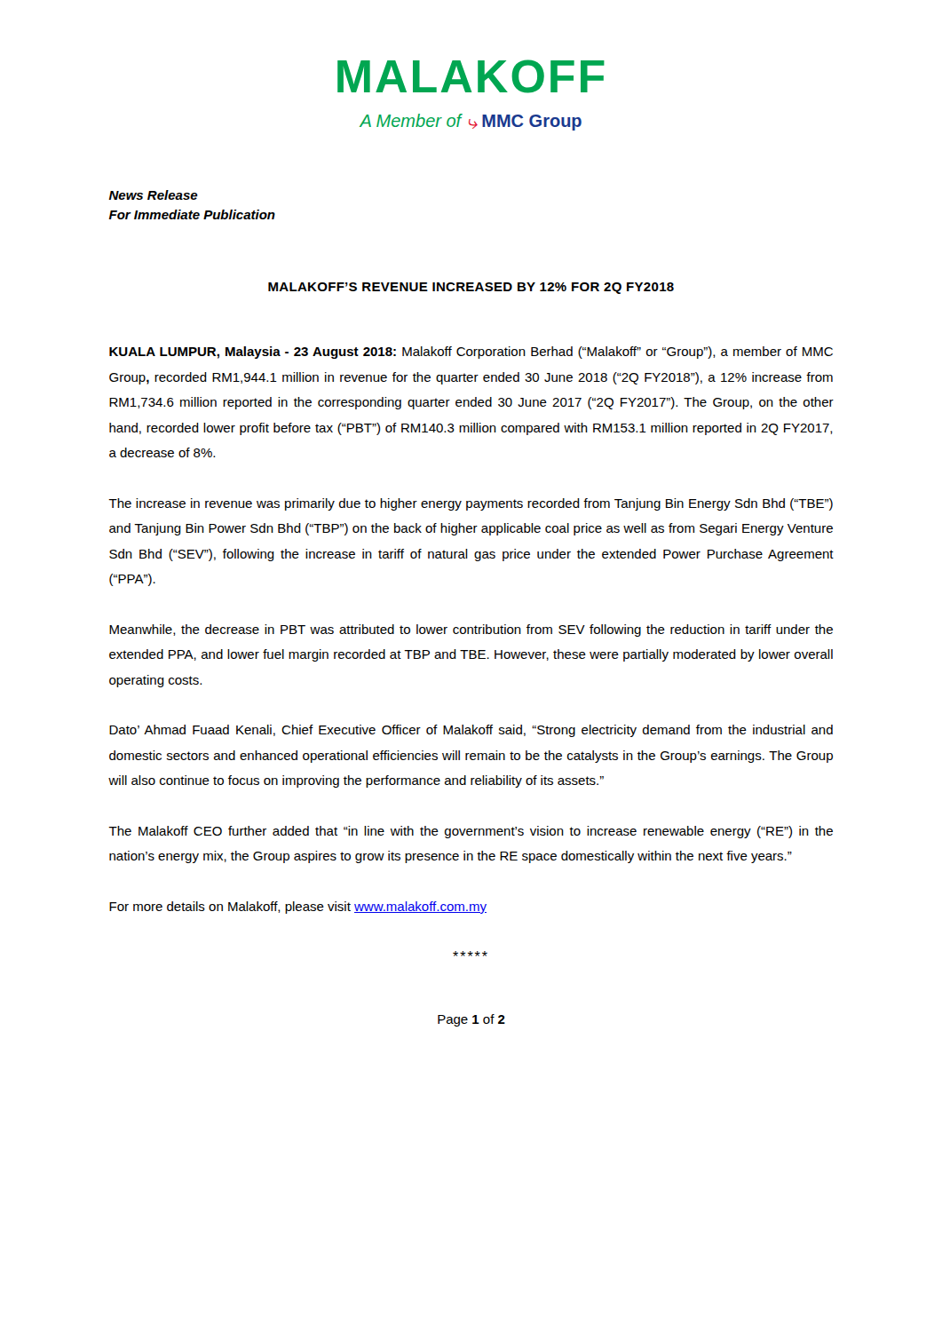MALAKOFF
A Member of ⤷ MMC Group
News Release
For Immediate Publication
MALAKOFF’S REVENUE INCREASED BY 12% FOR 2Q FY2018
KUALA LUMPUR, Malaysia - 23 August 2018: Malakoff Corporation Berhad (“Malakoff” or “Group”), a member of MMC Group, recorded RM1,944.1 million in revenue for the quarter ended 30 June 2018 (“2Q FY2018”), a 12% increase from RM1,734.6 million reported in the corresponding quarter ended 30 June 2017 (“2Q FY2017”). The Group, on the other hand, recorded lower profit before tax (“PBT”) of RM140.3 million compared with RM153.1 million reported in 2Q FY2017, a decrease of 8%.
The increase in revenue was primarily due to higher energy payments recorded from Tanjung Bin Energy Sdn Bhd (“TBE”) and Tanjung Bin Power Sdn Bhd (“TBP”) on the back of higher applicable coal price as well as from Segari Energy Venture Sdn Bhd (“SEV”), following the increase in tariff of natural gas price under the extended Power Purchase Agreement (“PPA”).
Meanwhile, the decrease in PBT was attributed to lower contribution from SEV following the reduction in tariff under the extended PPA, and lower fuel margin recorded at TBP and TBE. However, these were partially moderated by lower overall operating costs.
Dato’ Ahmad Fuaad Kenali, Chief Executive Officer of Malakoff said, “Strong electricity demand from the industrial and domestic sectors and enhanced operational efficiencies will remain to be the catalysts in the Group’s earnings. The Group will also continue to focus on improving the performance and reliability of its assets.”
The Malakoff CEO further added that “in line with the government’s vision to increase renewable energy (“RE”) in the nation’s energy mix, the Group aspires to grow its presence in the RE space domestically within the next five years.”
For more details on Malakoff, please visit www.malakoff.com.my
*****
Page 1 of 2